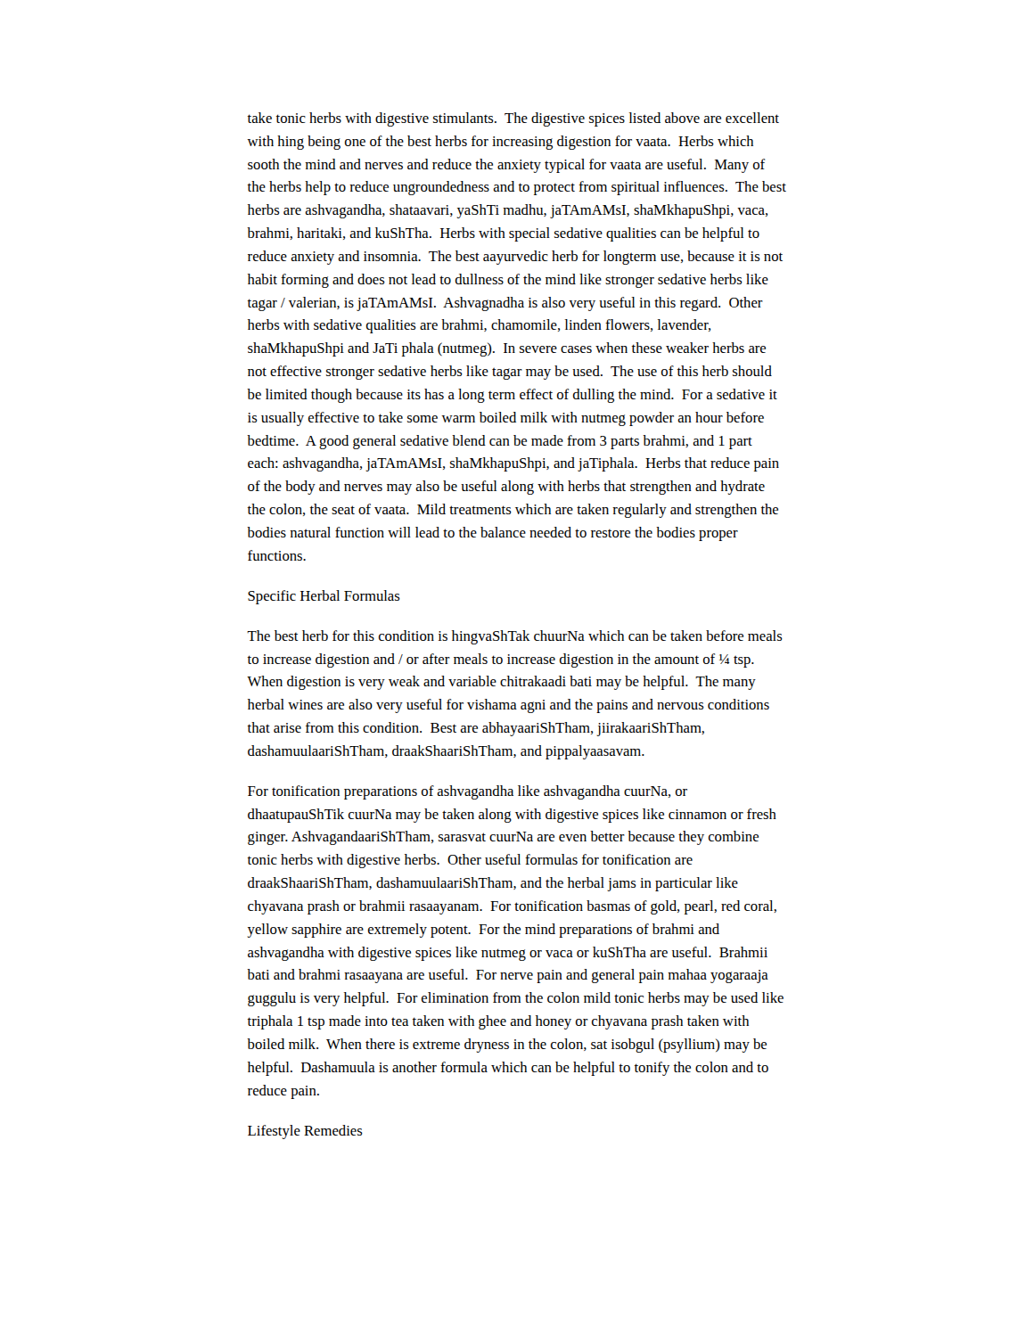take tonic herbs with digestive stimulants. The digestive spices listed above are excellent with hing being one of the best herbs for increasing digestion for vaata. Herbs which sooth the mind and nerves and reduce the anxiety typical for vaata are useful. Many of the herbs help to reduce ungroundedness and to protect from spiritual influences. The best herbs are ashvagandha, shataavari, yaShTi madhu, jaTAmAMsI, shaMkhapuShpi, vaca, brahmi, haritaki, and kuShTha. Herbs with special sedative qualities can be helpful to reduce anxiety and insomnia. The best aayurvedic herb for longterm use, because it is not habit forming and does not lead to dullness of the mind like stronger sedative herbs like tagar / valerian, is jaTAmAMsI. Ashvagnadha is also very useful in this regard. Other herbs with sedative qualities are brahmi, chamomile, linden flowers, lavender, shaMkhapuShpi and JaTi phala (nutmeg). In severe cases when these weaker herbs are not effective stronger sedative herbs like tagar may be used. The use of this herb should be limited though because its has a long term effect of dulling the mind. For a sedative it is usually effective to take some warm boiled milk with nutmeg powder an hour before bedtime. A good general sedative blend can be made from 3 parts brahmi, and 1 part each: ashvagandha, jaTAmAMsI, shaMkhapuShpi, and jaTiphala. Herbs that reduce pain of the body and nerves may also be useful along with herbs that strengthen and hydrate the colon, the seat of vaata. Mild treatments which are taken regularly and strengthen the bodies natural function will lead to the balance needed to restore the bodies proper functions.
Specific Herbal Formulas
The best herb for this condition is hingvaShTak chuurNa which can be taken before meals to increase digestion and / or after meals to increase digestion in the amount of ¼ tsp. When digestion is very weak and variable chitrakaadi bati may be helpful. The many herbal wines are also very useful for vishama agni and the pains and nervous conditions that arise from this condition. Best are abhayaariShTham, jiirakaariShTham, dashamuulaariShTham, draakShaariShTham, and pippalyaasavam.
For tonification preparations of ashvagandha like ashvagandha cuurNa, or dhaatupauShTik cuurNa may be taken along with digestive spices like cinnamon or fresh ginger. AshvagandaariShTham, sarasvat cuurNa are even better because they combine tonic herbs with digestive herbs. Other useful formulas for tonification are draakShaariShTham, dashamuulaariShTham, and the herbal jams in particular like chyavana prash or brahmii rasaayanam. For tonification basmas of gold, pearl, red coral, yellow sapphire are extremely potent. For the mind preparations of brahmi and ashvagandha with digestive spices like nutmeg or vaca or kuShTha are useful. Brahmii bati and brahmi rasaayana are useful. For nerve pain and general pain mahaa yogaraaja guggulu is very helpful. For elimination from the colon mild tonic herbs may be used like triphala 1 tsp made into tea taken with ghee and honey or chyavana prash taken with boiled milk. When there is extreme dryness in the colon, sat isobgul (psyllium) may be helpful. Dashamuula is another formula which can be helpful to tonify the colon and to reduce pain.
Lifestyle Remedies